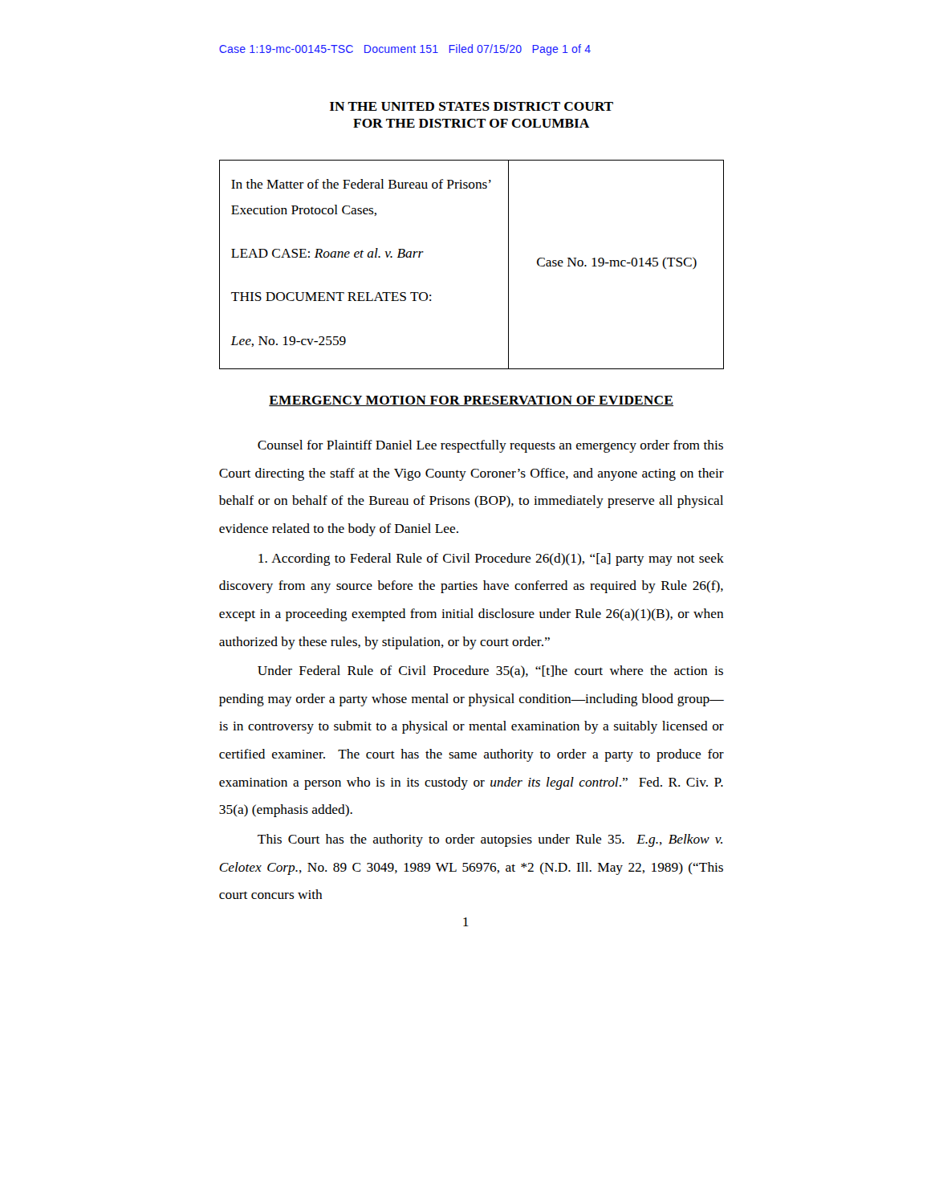Case 1:19-mc-00145-TSC Document 151 Filed 07/15/20 Page 1 of 4
IN THE UNITED STATES DISTRICT COURT
FOR THE DISTRICT OF COLUMBIA
| In the Matter of the Federal Bureau of Prisons’ Execution Protocol Cases, LEAD CASE: Roane et al. v. Barr THIS DOCUMENT RELATES TO: Lee , No. 19-cv-2559 | Case No. 19-mc-0145 (TSC) |
EMERGENCY MOTION FOR PRESERVATION OF EVIDENCE
Counsel for Plaintiff Daniel Lee respectfully requests an emergency order from this Court directing the staff at the Vigo County Coroner’s Office, and anyone acting on their behalf or on behalf of the Bureau of Prisons (BOP), to immediately preserve all physical evidence related to the body of Daniel Lee.
1. According to Federal Rule of Civil Procedure 26(d)(1), “[a] party may not seek discovery from any source before the parties have conferred as required by Rule 26(f), except in a proceeding exempted from initial disclosure under Rule 26(a)(1)(B), or when authorized by these rules, by stipulation, or by court order.”
Under Federal Rule of Civil Procedure 35(a), “[t]he court where the action is pending may order a party whose mental or physical condition—including blood group—is in controversy to submit to a physical or mental examination by a suitably licensed or certified examiner. The court has the same authority to order a party to produce for examination a person who is in its custody or under its legal control.” Fed. R. Civ. P. 35(a) (emphasis added).
This Court has the authority to order autopsies under Rule 35. E.g., Belkow v. Celotex Corp., No. 89 C 3049, 1989 WL 56976, at *2 (N.D. Ill. May 22, 1989) (“This court concurs with
1